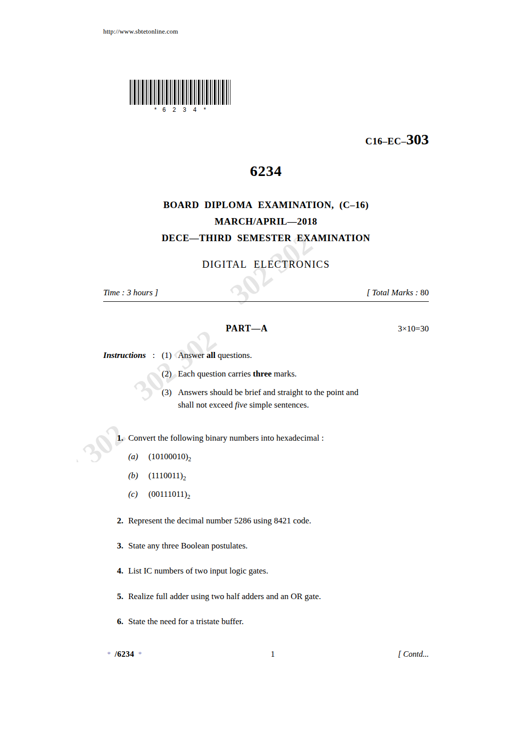302 302 302 302 302 302
http://www.sbtetonline.com
*6 2 3 4*
C16–EC–303
6234
BOARD DIPLOMA EXAMINATION, (C–16)
MARCH/APRIL—2018
DECE—THIRD SEMESTER EXAMINATION
DIGITAL ELECTRONICS
Time : 3 hours ]
[ Total Marks : 80
PART—A
3×10=30
Instructions
:
(1) Answer all questions.
(2) Each question carries three marks.
(3) Answers should be brief and straight to the point and shall not exceed five simple sentences.
1. Convert the following binary numbers into hexadecimal :
(a)(10100010)2
(b)(1110011)2
(c)(00111011)2
2. Represent the decimal number 5286 using 8421 code.
3. State any three Boolean postulates.
4. List IC numbers of two input logic gates.
5. Realize full adder using two half adders and an OR gate.
6. State the need for a tristate buffer.
* /6234 * 1 [ Contd...